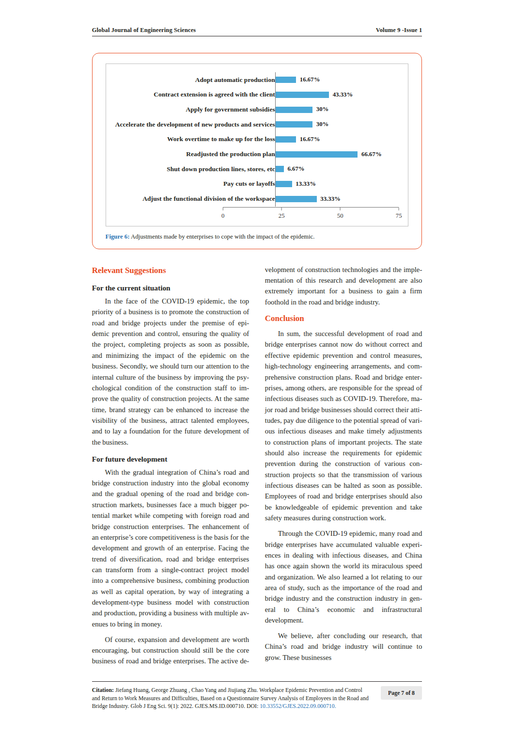Global Journal of Engineering Sciences
Volume 9 -Issue 1
| Adopt automatic production | 16.67% |
| Contract extension is agreed with the client | 43.33% |
| Apply for government subsidies | 30% |
| Accelerate the development of new products and services | 30% |
| Work overtime to make up for the loss | 16.67% |
| Readjusted the production plan | 66.67% |
| Shut down production lines, stores, etc | 6.67% |
| Pay cuts or layoffs | 13.33% |
| Adjust the functional division of the workspace | 33.33% |
0 25 50 75
Figure 6: Adjustments made by enterprises to cope with the impact of the epidemic.
Relevant Suggestions
For the current situation
In the face of the COVID-19 epidemic, the top priority of a business is to promote the construction of road and bridge projects under the premise of epidemic prevention and control, ensuring the quality of the project, completing projects as soon as possible, and minimizing the impact of the epidemic on the business. Secondly, we should turn our attention to the internal culture of the business by improving the psychological condition of the construction staff to improve the quality of construction projects. At the same time, brand strategy can be enhanced to increase the visibility of the business, attract talented employees, and to lay a foundation for the future development of the business.
For future development
With the gradual integration of China’s road and bridge construction industry into the global economy and the gradual opening of the road and bridge construction markets, businesses face a much bigger potential market while competing with foreign road and bridge construction enterprises. The enhancement of an enterprise’s core competitiveness is the basis for the development and growth of an enterprise. Facing the trend of diversification, road and bridge enterprises can transform from a single-contract project model into a comprehensive business, combining production as well as capital operation, by way of integrating a development-type business model with construction and production, providing a business with multiple avenues to bring in money.
Of course, expansion and development are worth encouraging, but construction should still be the core business of road and bridge enterprises. The active development of construction technologies and the implementation of this research and development are also extremely important for a business to gain a firm foothold in the road and bridge industry.
Conclusion
In sum, the successful development of road and bridge enterprises cannot now do without correct and effective epidemic prevention and control measures, high-technology engineering arrangements, and comprehensive construction plans. Road and bridge enterprises, among others, are responsible for the spread of infectious diseases such as COVID-19. Therefore, major road and bridge businesses should correct their attitudes, pay due diligence to the potential spread of various infectious diseases and make timely adjustments to construction plans of important projects. The state should also increase the requirements for epidemic prevention during the construction of various construction projects so that the transmission of various infectious diseases can be halted as soon as possible. Employees of road and bridge enterprises should also be knowledgeable of epidemic prevention and take safety measures during construction work.
Through the COVID-19 epidemic, many road and bridge enterprises have accumulated valuable experiences in dealing with infectious diseases, and China has once again shown the world its miraculous speed and organization. We also learned a lot relating to our area of study, such as the importance of the road and bridge industry and the construction industry in general to China’s economic and infrastructural development.
We believe, after concluding our research, that China’s road and bridge industry will continue to grow. These businesses
Citation: Jiefang Huang, George Zhuang , Chao Yang and Jiujiang Zhu. Workplace Epidemic Prevention and Control and Return to Work Measures and Difficulties, Based on a Questionnaire Survey Analysis of Employees in the Road and Bridge Industry. Glob J Eng Sci. 9(1): 2022. GJES.MS.ID.000710. DOI: 10.33552/GJES.2022.09.000710.
Page 7 of 8